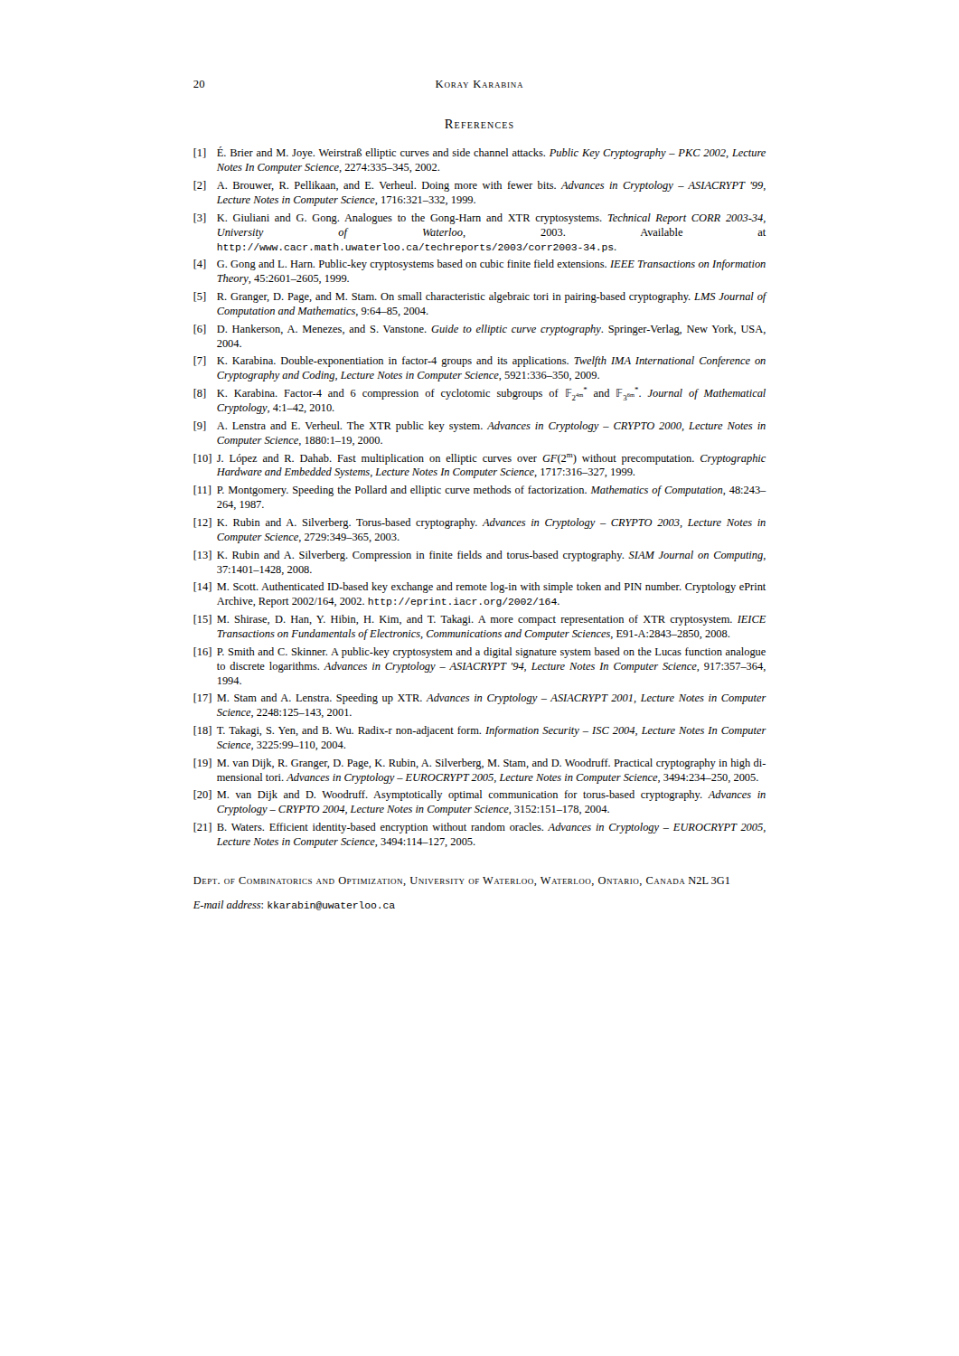20 Koray Karabina
References
[1] É. Brier and M. Joye. Weirstraß elliptic curves and side channel attacks. Public Key Cryptography – PKC 2002, Lecture Notes In Computer Science, 2274:335–345, 2002.
[2] A. Brouwer, R. Pellikaan, and E. Verheul. Doing more with fewer bits. Advances in Cryptology – ASIACRYPT '99, Lecture Notes in Computer Science, 1716:321–332, 1999.
[3] K. Giuliani and G. Gong. Analogues to the Gong-Harn and XTR cryptosystems. Technical Report CORR 2003-34, University of Waterloo, 2003. Available at http://www.cacr.math.uwaterloo.ca/techreports/2003/corr2003-34.ps.
[4] G. Gong and L. Harn. Public-key cryptosystems based on cubic finite field extensions. IEEE Transactions on Information Theory, 45:2601–2605, 1999.
[5] R. Granger, D. Page, and M. Stam. On small characteristic algebraic tori in pairing-based cryptography. LMS Journal of Computation and Mathematics, 9:64–85, 2004.
[6] D. Hankerson, A. Menezes, and S. Vanstone. Guide to elliptic curve cryptography. Springer-Verlag, New York, USA, 2004.
[7] K. Karabina. Double-exponentiation in factor-4 groups and its applications. Twelfth IMA International Conference on Cryptography and Coding, Lecture Notes in Computer Science, 5921:336–350, 2009.
[8] K. Karabina. Factor-4 and 6 compression of cyclotomic subgroups of 𝔽24m* and 𝔽36m*. Journal of Mathematical Cryptology, 4:1–42, 2010.
[9] A. Lenstra and E. Verheul. The XTR public key system. Advances in Cryptology – CRYPTO 2000, Lecture Notes in Computer Science, 1880:1–19, 2000.
[10] J. López and R. Dahab. Fast multiplication on elliptic curves over GF(2m) without precomputation. Cryptographic Hardware and Embedded Systems, Lecture Notes In Computer Science, 1717:316–327, 1999.
[11] P. Montgomery. Speeding the Pollard and elliptic curve methods of factorization. Mathematics of Computation, 48:243–264, 1987.
[12] K. Rubin and A. Silverberg. Torus-based cryptography. Advances in Cryptology – CRYPTO 2003, Lecture Notes in Computer Science, 2729:349–365, 2003.
[13] K. Rubin and A. Silverberg. Compression in finite fields and torus-based cryptography. SIAM Journal on Computing, 37:1401–1428, 2008.
[14] M. Scott. Authenticated ID-based key exchange and remote log-in with simple token and PIN number. Cryptology ePrint Archive, Report 2002/164, 2002. http://eprint.iacr.org/2002/164.
[15] M. Shirase, D. Han, Y. Hibin, H. Kim, and T. Takagi. A more compact representation of XTR cryptosystem. IEICE Transactions on Fundamentals of Electronics, Communications and Computer Sciences, E91-A:2843–2850, 2008.
[16] P. Smith and C. Skinner. A public-key cryptosystem and a digital signature system based on the Lucas function analogue to discrete logarithms. Advances in Cryptology – ASIACRYPT '94, Lecture Notes In Computer Science, 917:357–364, 1994.
[17] M. Stam and A. Lenstra. Speeding up XTR. Advances in Cryptology – ASIACRYPT 2001, Lecture Notes in Computer Science, 2248:125–143, 2001.
[18] T. Takagi, S. Yen, and B. Wu. Radix-r non-adjacent form. Information Security – ISC 2004, Lecture Notes In Computer Science, 3225:99–110, 2004.
[19] M. van Dijk, R. Granger, D. Page, K. Rubin, A. Silverberg, M. Stam, and D. Woodruff. Practical cryptography in high dimensional tori. Advances in Cryptology – EUROCRYPT 2005, Lecture Notes in Computer Science, 3494:234–250, 2005.
[20] M. van Dijk and D. Woodruff. Asymptotically optimal communication for torus-based cryptography. Advances in Cryptology – CRYPTO 2004, Lecture Notes in Computer Science, 3152:151–178, 2004.
[21] B. Waters. Efficient identity-based encryption without random oracles. Advances in Cryptology – EUROCRYPT 2005, Lecture Notes in Computer Science, 3494:114–127, 2005.
Dept. of Combinatorics and Optimization, University of Waterloo, Waterloo, Ontario, Canada N2L 3G1
E-mail address: kkarabin@uwaterloo.ca